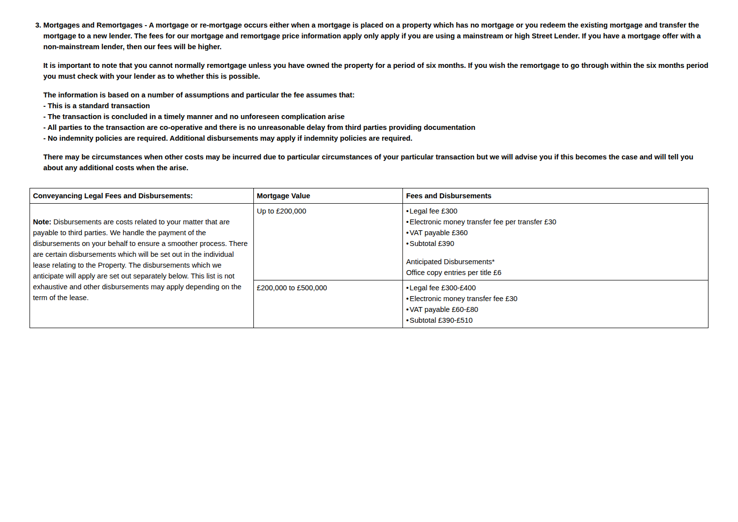Mortgages and Remortgages - A mortgage or re-mortgage occurs either when a mortgage is placed on a property which has no mortgage or you redeem the existing mortgage and transfer the mortgage to a new lender. The fees for our mortgage and remortgage price information apply only apply if you are using a mainstream or high Street Lender. If you have a mortgage offer with a non-mainstream lender, then our fees will be higher.
It is important to note that you cannot normally remortgage unless you have owned the property for a period of six months. If you wish the remortgage to go through within the six months period you must check with your lender as to whether this is possible.
The information is based on a number of assumptions and particular the fee assumes that:
- This is a standard transaction
- The transaction is concluded in a timely manner and no unforeseen complication arise
- All parties to the transaction are co-operative and there is no unreasonable delay from third parties providing documentation
- No indemnity policies are required. Additional disbursements may apply if indemnity policies are required.
There may be circumstances when other costs may be incurred due to particular circumstances of your particular transaction but we will advise you if this becomes the case and will tell you about any additional costs when the arise.
| Conveyancing Legal Fees and Disbursements: | Mortgage Value | Fees and Disbursements |
| --- | --- | --- |
| Note: Disbursements are costs related to your matter that are payable to third parties. We handle the payment of the disbursements on your behalf to ensure a smoother process. There are certain disbursements which will be set out in the individual lease relating to the Property. The disbursements which we anticipate will apply are set out separately below. This list is not exhaustive and other disbursements may apply depending on the term of the lease. | Up to £200,000 | Legal fee £300 Electronic money transfer fee per transfer £30 VAT payable £360 Subtotal £390 Anticipated Disbursements* Office copy entries per title £6 |
| £200,000 to £500,000 | Legal fee £300-£400 Electronic money transfer fee £30 VAT payable £60-£80 Subtotal £390-£510 |